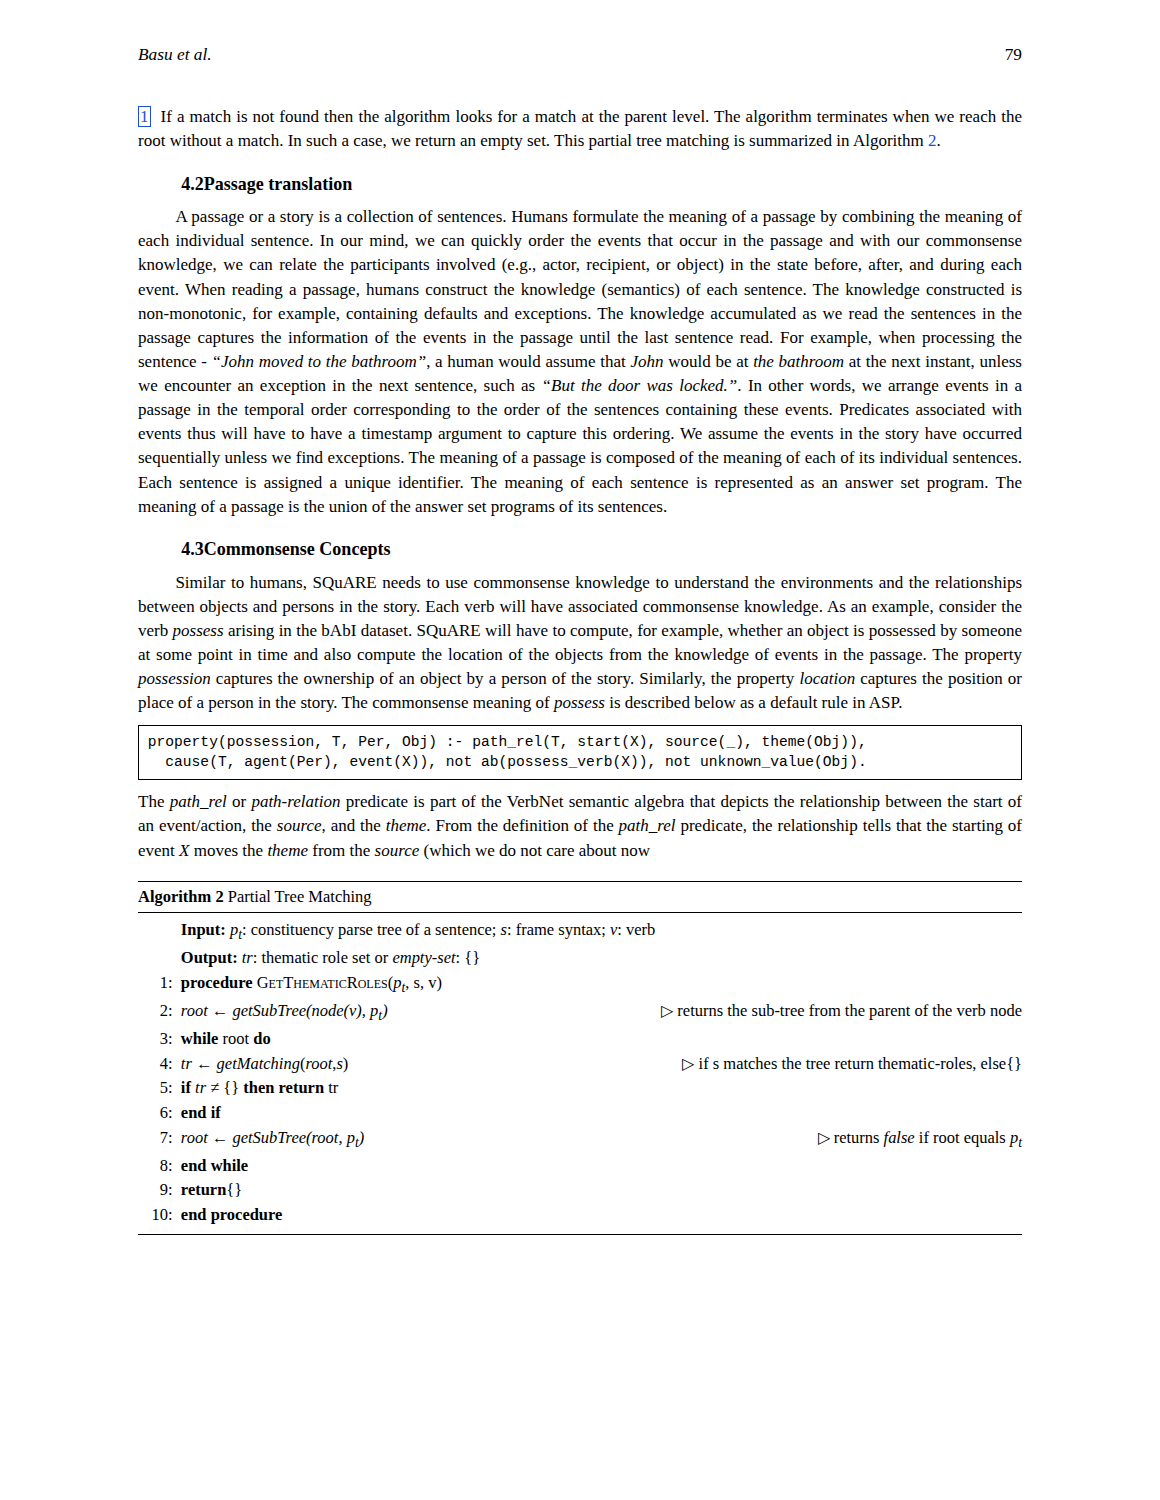Basu et al. 79
1 If a match is not found then the algorithm looks for a match at the parent level. The algorithm terminates when we reach the root without a match. In such a case, we return an empty set. This partial tree matching is summarized in Algorithm 2.
4.2 Passage translation
A passage or a story is a collection of sentences. Humans formulate the meaning of a passage by combining the meaning of each individual sentence. In our mind, we can quickly order the events that occur in the passage and with our commonsense knowledge, we can relate the participants involved (e.g., actor, recipient, or object) in the state before, after, and during each event. When reading a passage, humans construct the knowledge (semantics) of each sentence. The knowledge constructed is non-monotonic, for example, containing defaults and exceptions. The knowledge accumulated as we read the sentences in the passage captures the information of the events in the passage until the last sentence read. For example, when processing the sentence - “John moved to the bathroom”, a human would assume that John would be at the bathroom at the next instant, unless we encounter an exception in the next sentence, such as “But the door was locked.”. In other words, we arrange events in a passage in the temporal order corresponding to the order of the sentences containing these events. Predicates associated with events thus will have to have a timestamp argument to capture this ordering. We assume the events in the story have occurred sequentially unless we find exceptions. The meaning of a passage is composed of the meaning of each of its individual sentences. Each sentence is assigned a unique identifier. The meaning of each sentence is represented as an answer set program. The meaning of a passage is the union of the answer set programs of its sentences.
4.3 Commonsense Concepts
Similar to humans, SQuARE needs to use commonsense knowledge to understand the environments and the relationships between objects and persons in the story. Each verb will have associated commonsense knowledge. As an example, consider the verb possess arising in the bAbI dataset. SQuARE will have to compute, for example, whether an object is possessed by someone at some point in time and also compute the location of the objects from the knowledge of events in the passage. The property possession captures the ownership of an object by a person of the story. Similarly, the property location captures the position or place of a person in the story. The commonsense meaning of possess is described below as a default rule in ASP.
property(possession, T, Per, Obj) :- path_rel(T, start(X), source(_), theme(Obj)), cause(T, agent(Per), event(X)), not ab(possess_verb(X)), not unknown_value(Obj).
The path_rel or path-relation predicate is part of the VerbNet semantic algebra that depicts the relationship between the start of an event/action, the source, and the theme. From the definition of the path_rel predicate, the relationship tells that the starting of event X moves the theme from the source (which we do not care about now
Algorithm 2 Partial Tree Matching
Input: pt: constituency parse tree of a sentence; s: frame syntax; v: verb
Output: tr: thematic role set or empty-set: {}
procedure GetThematicRoles(pt, s, v)
▷ returns the sub-tree from the parent of the verb node root ← getSubTree(node(v), pt)
while root do
▷ if s matches the tree return thematic-roles, else{}tr ← getMatching(root,s)
if tr ≠ {} then return tr
end if
▷ returns false if root equals pt root ← getSubTree(root, pt)
end while
return{}
end procedure